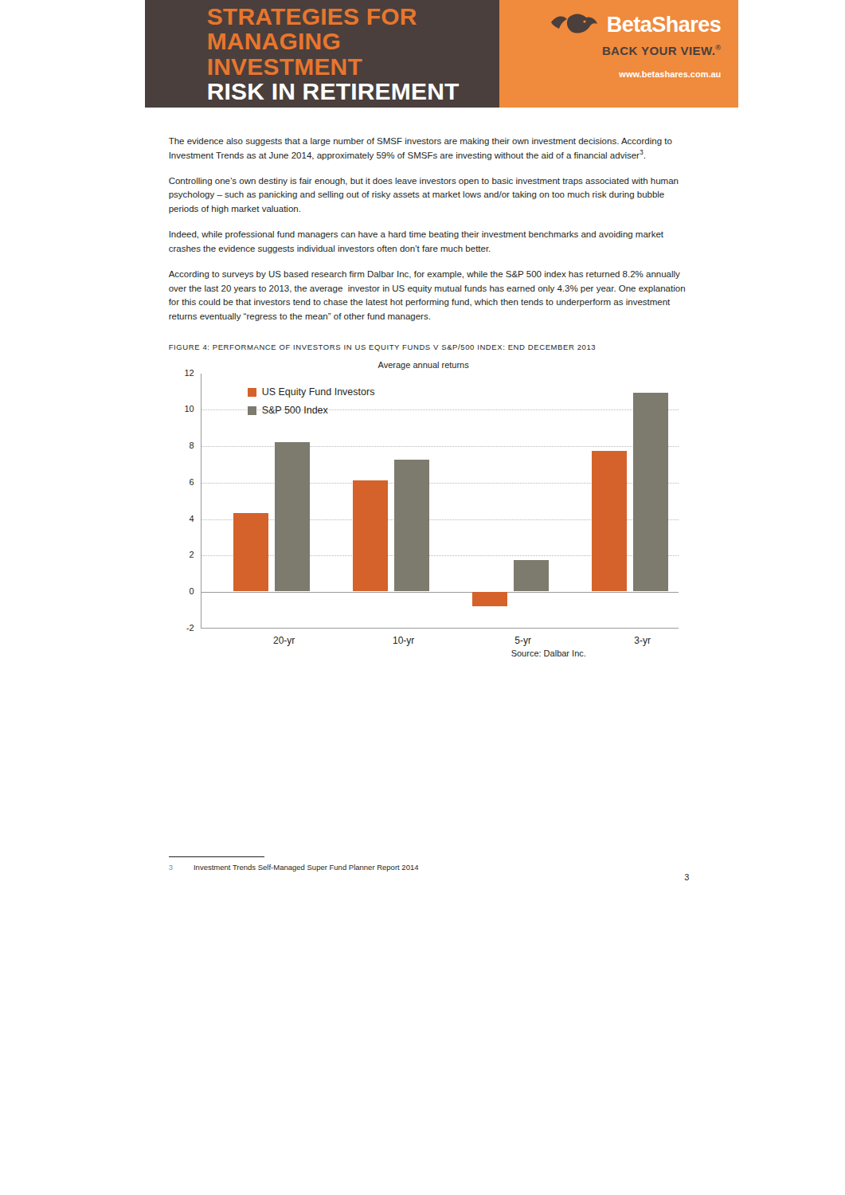Strategies for Managing InvestmentRisk in Retirement
BetaShares
BACK YOUR VIEW.®
www.betashares.com.au
The evidence also suggests that a large number of SMSF investors are making their own investment decisions. According to Investment Trends as at June 2014, approximately 59% of SMSFs are investing without the aid of a financial adviser3.
Controlling one’s own destiny is fair enough, but it does leave investors open to basic investment traps associated with human psychology – such as panicking and selling out of risky assets at market lows and/or taking on too much risk during bubble periods of high market valuation.
Indeed, while professional fund managers can have a hard time beating their investment benchmarks and avoiding market crashes the evidence suggests individual investors often don’t fare much better.
According to surveys by US based research firm Dalbar Inc, for example, while the S&P 500 index has returned 8.2% annually over the last 20 years to 2013, the average investor in US equity mutual funds has earned only 4.3% per year. One explanation for this could be that investors tend to chase the latest hot performing fund, which then tends to underperform as investment returns eventually “regress to the mean” of other fund managers.
Figure 4: Performance of investors in US equity funds v S&P/500 index: end December 2013
Average annual returns
12
10
8
6
4
2
0
-2
US Equity Fund Investors
S&P 500 Index
20-yr
10-yr
5-yr
3-yr
Source: Dalbar Inc.
3 Investment Trends Self-Managed Super Fund Planner Report 2014
3